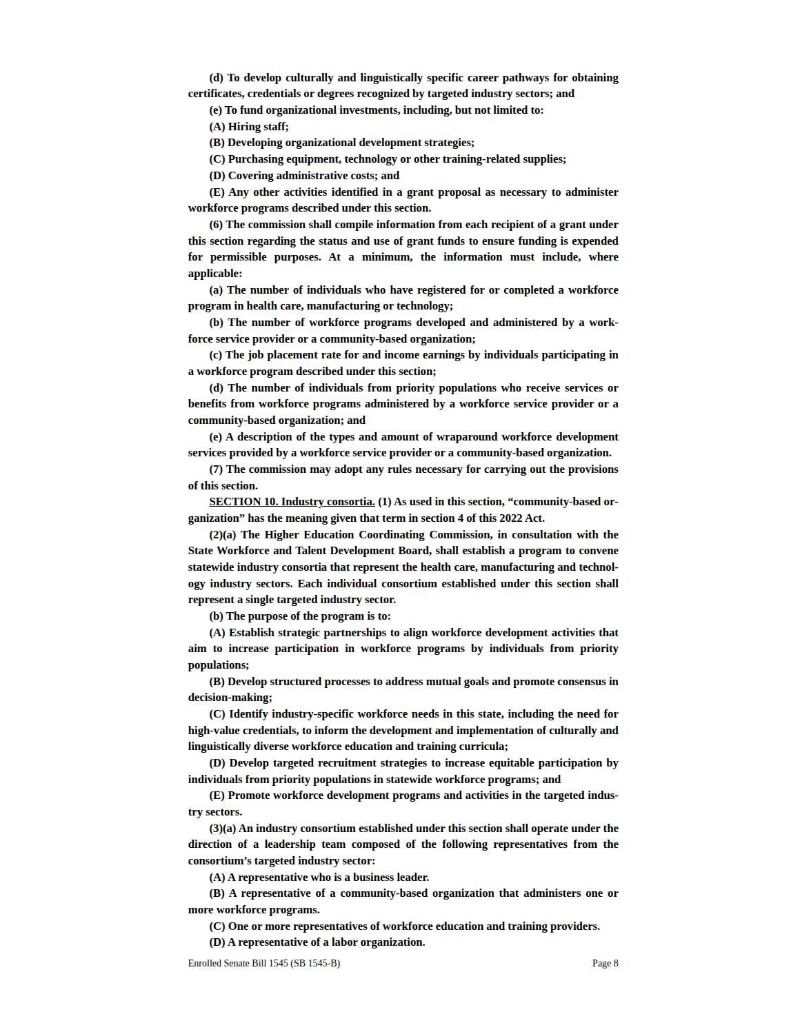(d) To develop culturally and linguistically specific career pathways for obtaining certificates, credentials or degrees recognized by targeted industry sectors; and
(e) To fund organizational investments, including, but not limited to:
(A) Hiring staff;
(B) Developing organizational development strategies;
(C) Purchasing equipment, technology or other training-related supplies;
(D) Covering administrative costs; and
(E) Any other activities identified in a grant proposal as necessary to administer workforce programs described under this section.
(6) The commission shall compile information from each recipient of a grant under this section regarding the status and use of grant funds to ensure funding is expended for permissible purposes. At a minimum, the information must include, where applicable:
(a) The number of individuals who have registered for or completed a workforce program in health care, manufacturing or technology;
(b) The number of workforce programs developed and administered by a workforce service provider or a community-based organization;
(c) The job placement rate for and income earnings by individuals participating in a workforce program described under this section;
(d) The number of individuals from priority populations who receive services or benefits from workforce programs administered by a workforce service provider or a community-based organization; and
(e) A description of the types and amount of wraparound workforce development services provided by a workforce service provider or a community-based organization.
(7) The commission may adopt any rules necessary for carrying out the provisions of this section.
SECTION 10. Industry consortia. (1) As used in this section, “community-based organization” has the meaning given that term in section 4 of this 2022 Act.
(2)(a) The Higher Education Coordinating Commission, in consultation with the State Workforce and Talent Development Board, shall establish a program to convene statewide industry consortia that represent the health care, manufacturing and technology industry sectors. Each individual consortium established under this section shall represent a single targeted industry sector.
(b) The purpose of the program is to:
(A) Establish strategic partnerships to align workforce development activities that aim to increase participation in workforce programs by individuals from priority populations;
(B) Develop structured processes to address mutual goals and promote consensus in decision-making;
(C) Identify industry-specific workforce needs in this state, including the need for high-value credentials, to inform the development and implementation of culturally and linguistically diverse workforce education and training curricula;
(D) Develop targeted recruitment strategies to increase equitable participation by individuals from priority populations in statewide workforce programs; and
(E) Promote workforce development programs and activities in the targeted industry sectors.
(3)(a) An industry consortium established under this section shall operate under the direction of a leadership team composed of the following representatives from the consortium’s targeted industry sector:
(A) A representative who is a business leader.
(B) A representative of a community-based organization that administers one or more workforce programs.
(C) One or more representatives of workforce education and training providers.
(D) A representative of a labor organization.
Enrolled Senate Bill 1545 (SB 1545-B) Page 8